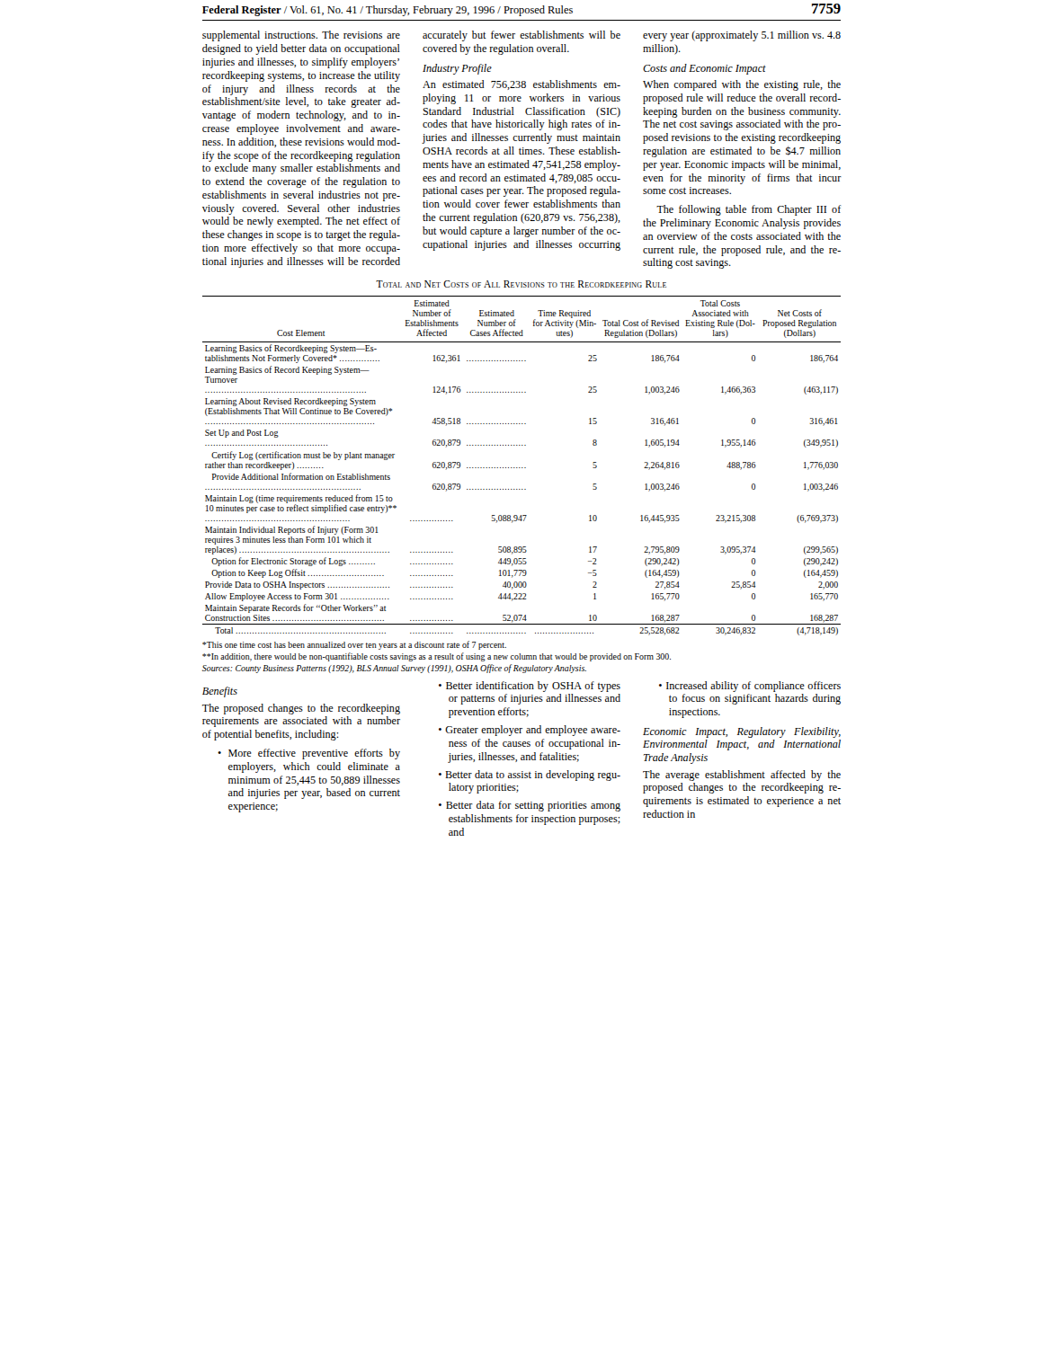Federal Register / Vol. 61, No. 41 / Thursday, February 29, 1996 / Proposed Rules
7759
supplemental instructions. The revisions are designed to yield better data on occupational injuries and illnesses, to simplify employers’ recordkeeping systems, to increase the utility of injury and illness records at the establishment/site level, to take greater advantage of modern technology, and to increase employee involvement and awareness. In addition, these revisions would modify the scope of the recordkeeping regulation to exclude many smaller establishments and to extend the coverage of the regulation to establishments in several industries not previously covered. Several other industries would be newly exempted. The net effect of these changes in scope is to target the regulation more effectively so that more occupational injuries and illnesses will be recorded accurately but fewer establishments will be covered by the regulation overall.
Industry Profile
An estimated 756,238 establishments employing 11 or more workers in various Standard Industrial Classification (SIC) codes that have historically high rates of injuries and illnesses currently must maintain OSHA records at all times. These establishments have an estimated 47,541,258 employees and record an estimated 4,789,085 occupational cases per year. The proposed regulation would cover fewer establishments than the current regulation (620,879 vs. 756,238), but would capture a larger number of the occupational injuries and illnesses occurring every year (approximately 5.1 million vs. 4.8 million).
Costs and Economic Impact
When compared with the existing rule, the proposed rule will reduce the overall recordkeeping burden on the business community. The net cost savings associated with the proposed revisions to the existing recordkeeping regulation are estimated to be $4.7 million per year. Economic impacts will be minimal, even for the minority of firms that incur some cost increases.
The following table from Chapter III of the Preliminary Economic Analysis provides an overview of the costs associated with the current rule, the proposed rule, and the resulting cost savings.
Total and Net Costs of All Revisions to the Recordkeeping Rule
| Cost Element | Estimated Number of Establish­ments Af­fected | Estimated Number of Cases Af­fected | Time Re­quired for Ac­tivity (Min­utes) | Total Cost of Revised Regu­lation (Dollars) | Total Costs Associated with Existing Rule (Dol­lars) | Net Costs of Proposed Regulation (Dollars) |
| --- | --- | --- | --- | --- | --- | --- |
| Learning Basics of Recordkeeping System—Es­tablishments Not Formerly Covered* ............... | 162,361 | ...................... | 25 | 186,764 | 0 | 186,764 |
| Learning Basics of Record Keeping System—Turnover ........................................................... | 124,176 | ...................... | 25 | 1,003,246 | 1,466,363 | (463,117) |
| Learning About Revised Recordkeeping System (Establishments That Will Continue to Be Cov­ered)* .............................................................. | 458,518 | ...................... | 15 | 316,461 | 0 | 316,461 |
| Set Up and Post Log ............................................. | 620,879 | ...................... | 8 | 1,605,194 | 1,955,146 | (349,951) |
| Certify Log (certification must be by plant manager rather than recordkeeper) .......... | 620,879 | ...................... | 5 | 2,264,816 | 488,786 | 1,776,030 |
| Provide Additional Information on Establish­ments ......................................................... | 620,879 | ...................... | 5 | 1,003,246 | 0 | 1,003,246 |
| Maintain Log (time requirements reduced from 15 to 10 minutes per case to reflect simplified case entry)** ..................................................... | ................ | 5,088,947 | 10 | 16,445,935 | 23,215,308 | (6,769,373) |
| Maintain Individual Reports of Injury (Form 301 requires 3 minutes less than Form 101 which it replaces) ....................................................... | ................ | 508,895 | 17 | 2,795,809 | 3,095,374 | (299,565) |
| Option for Electronic Storage of Logs .......... | ................ | 449,055 | −2 | (290,242) | 0 | (290,242) |
| Option to Keep Log Offsit ............................ | ................ | 101,779 | −5 | (164,459) | 0 | (164,459) |
| Provide Data to OSHA Inspectors ....................... | ................ | 40,000 | 2 | 27,854 | 25,854 | 2,000 |
| Allow Employee Access to Form 301 .................. | ................ | 444,222 | 1 | 165,770 | 0 | 165,770 |
| Maintain Separate Records for ‘‘Other Workers’’ at Construction Sites ......................................... | ................ | 52,074 | 10 | 168,287 | 0 | 168,287 |
| Total ....................................................... | ................ | ...................... | ...................... | 25,528,682 | 30,246,832 | (4,718,149) |
*This one time cost has been annualized over ten years at a discount rate of 7 percent.
**In addition, there would be non-quantifiable costs savings as a result of using a new column that would be provided on Form 300.
Sources: County Business Patterns (1992), BLS Annual Survey (1991), OSHA Office of Regulatory Analysis.
Benefits
The proposed changes to the recordkeeping requirements are associated with a number of potential benefits, including:
More effective preventive efforts by employers, which could eliminate a minimum of 25,445 to 50,889 illnesses and injuries per year, based on current experience;
Better identification by OSHA of types or patterns of injuries and illnesses and prevention efforts;
Greater employer and employee awareness of the causes of occupational injuries, illnesses, and fatalities;
Better data to assist in developing regulatory priorities;
Better data for setting priorities among establishments for inspection purposes; and
Increased ability of compliance officers to focus on significant hazards during inspections.
Economic Impact, Regulatory Flexibility, Environmental Impact, and International Trade Analysis
The average establishment affected by the proposed changes to the recordkeeping requirements is estimated to experience a net reduction in